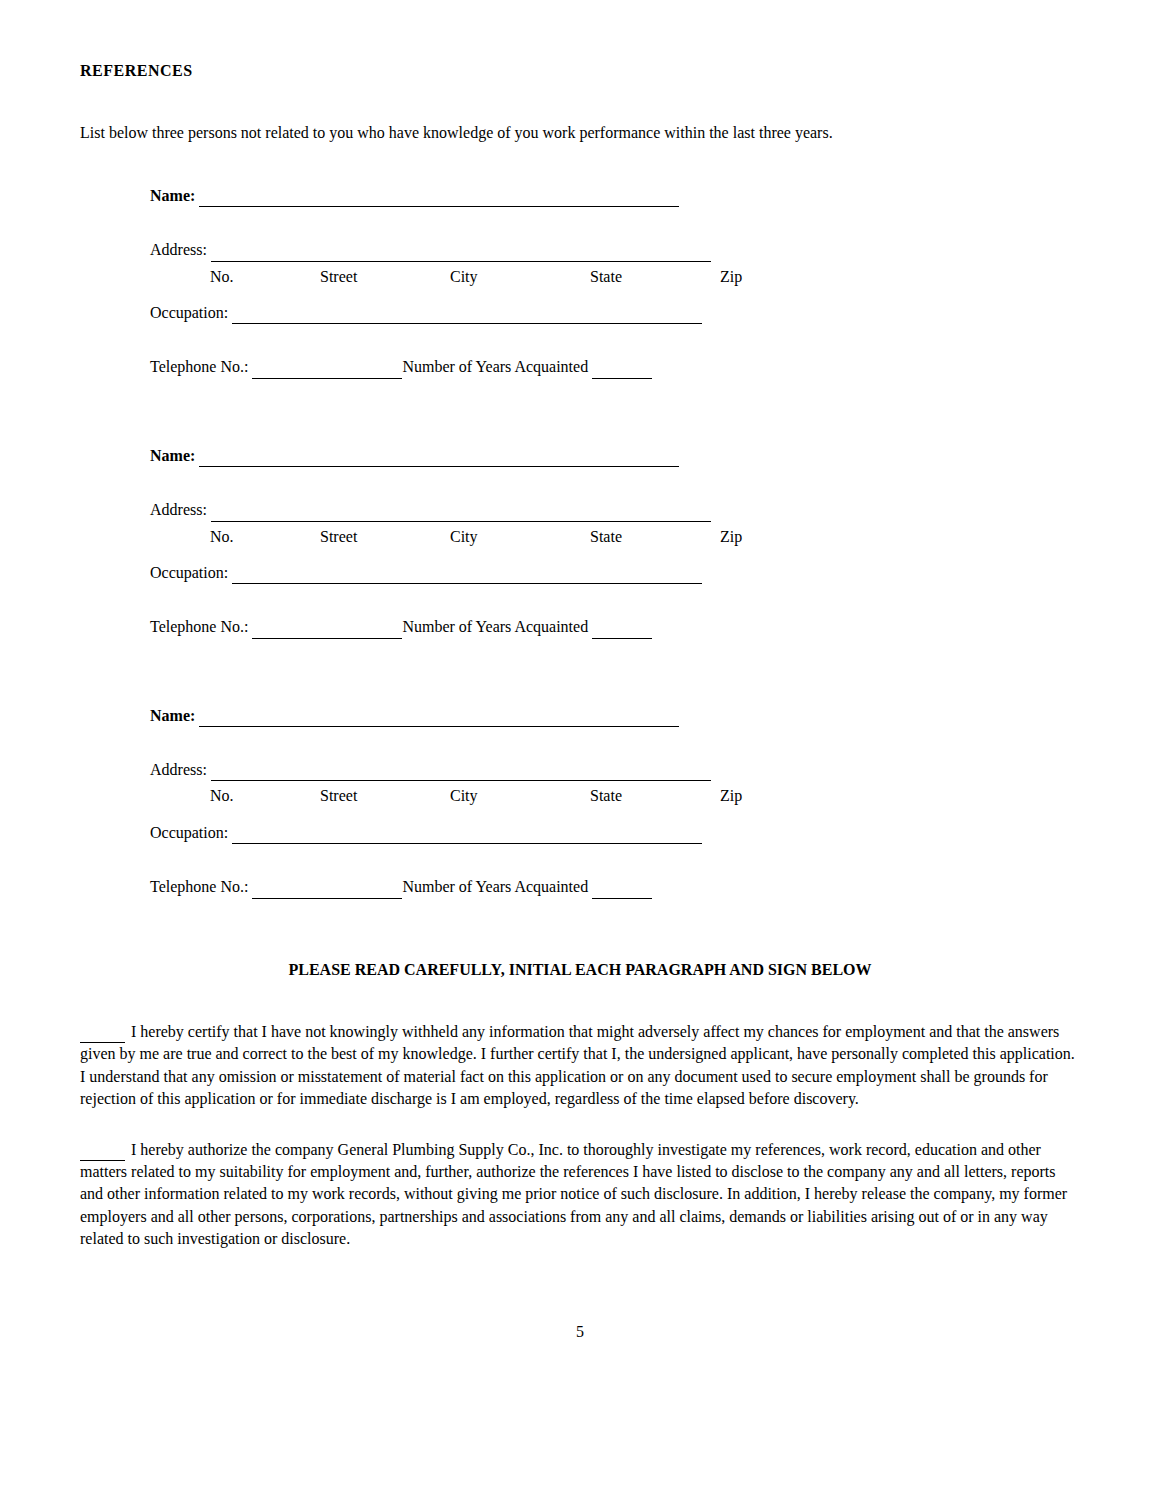REFERENCES
List below three persons not related to you who have knowledge of you work performance within the last three years.
Name:
Address:
No. Street City State Zip
Occupation:
Telephone No.: Number of Years Acquainted
Name:
Address:
No. Street City State Zip
Occupation:
Telephone No.: Number of Years Acquainted
Name:
Address:
No. Street City State Zip
Occupation:
Telephone No.: Number of Years Acquainted
PLEASE READ CAREFULLY, INITIAL EACH PARAGRAPH AND SIGN BELOW
I hereby certify that I have not knowingly withheld any information that might adversely affect my chances for employment and that the answers given by me are true and correct to the best of my knowledge. I further certify that I, the undersigned applicant, have personally completed this application. I understand that any omission or misstatement of material fact on this application or on any document used to secure employment shall be grounds for rejection of this application or for immediate discharge is I am employed, regardless of the time elapsed before discovery.
I hereby authorize the company General Plumbing Supply Co., Inc. to thoroughly investigate my references, work record, education and other matters related to my suitability for employment and, further, authorize the references I have listed to disclose to the company any and all letters, reports and other information related to my work records, without giving me prior notice of such disclosure. In addition, I hereby release the company, my former employers and all other persons, corporations, partnerships and associations from any and all claims, demands or liabilities arising out of or in any way related to such investigation or disclosure.
5